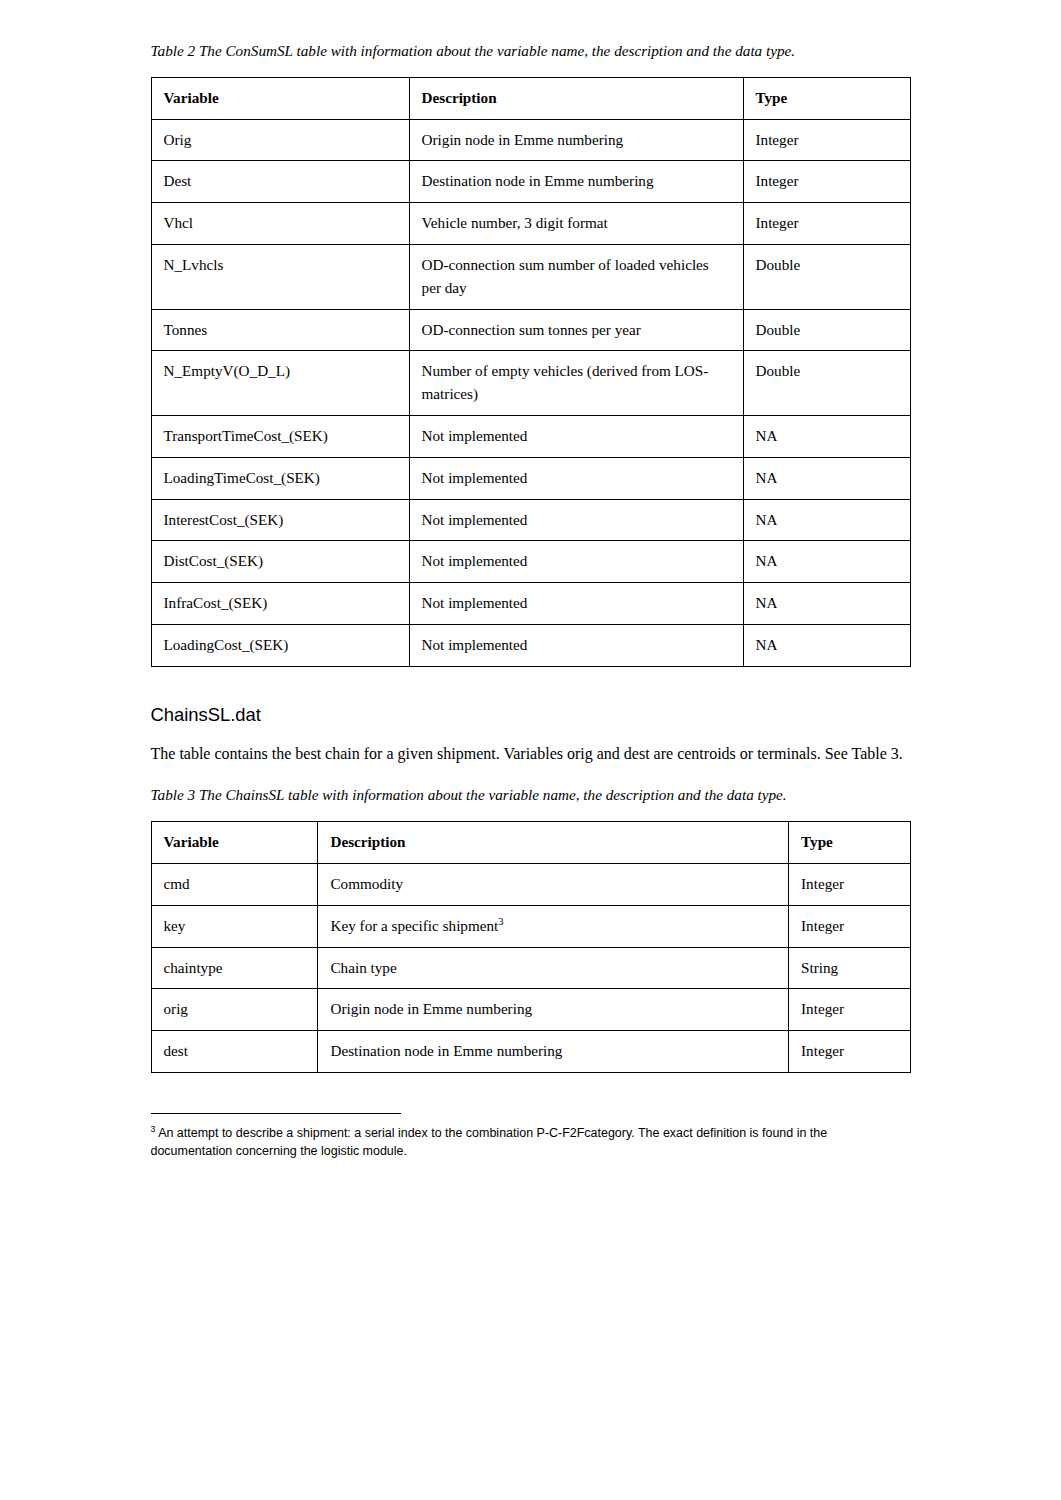Table 2 The ConSumSL table with information about the variable name, the description and the data type.
| Variable | Description | Type |
| --- | --- | --- |
| Orig | Origin node in Emme numbering | Integer |
| Dest | Destination node in Emme numbering | Integer |
| Vhcl | Vehicle number, 3 digit format | Integer |
| N_Lvhcls | OD-connection sum number of loaded vehicles per day | Double |
| Tonnes | OD-connection sum tonnes per year | Double |
| N_EmptyV(O_D_L) | Number of empty vehicles (derived from LOS-matrices) | Double |
| TransportTimeCost_(SEK) | Not implemented | NA |
| LoadingTimeCost_(SEK) | Not implemented | NA |
| InterestCost_(SEK) | Not implemented | NA |
| DistCost_(SEK) | Not implemented | NA |
| InfraCost_(SEK) | Not implemented | NA |
| LoadingCost_(SEK) | Not implemented | NA |
ChainsSL.dat
The table contains the best chain for a given shipment. Variables orig and dest are centroids or terminals. See Table 3.
Table 3 The ChainsSL table with information about the variable name, the description and the data type.
| Variable | Description | Type |
| --- | --- | --- |
| cmd | Commodity | Integer |
| key | Key for a specific shipment 3 | Integer |
| chaintype | Chain type | String |
| orig | Origin node in Emme numbering | Integer |
| dest | Destination node in Emme numbering | Integer |
3 An attempt to describe a shipment: a serial index to the combination P-C-F2Fcategory. The exact definition is found in the documentation concerning the logistic module.